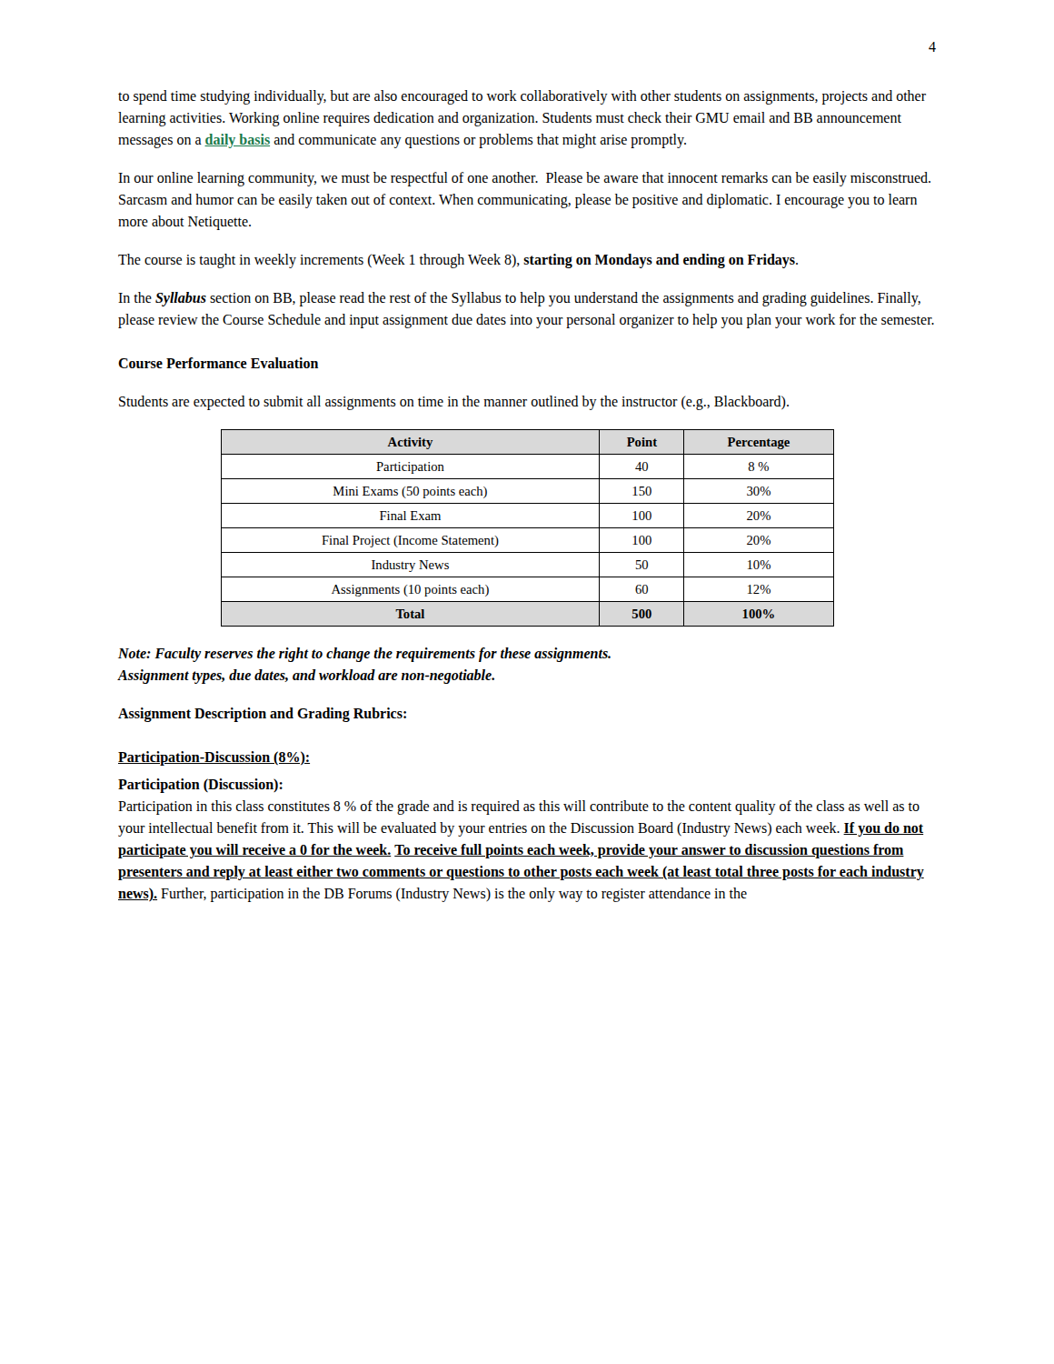4
to spend time studying individually, but are also encouraged to work collaboratively with other students on assignments, projects and other learning activities. Working online requires dedication and organization. Students must check their GMU email and BB announcement messages on a daily basis and communicate any questions or problems that might arise promptly.
In our online learning community, we must be respectful of one another. Please be aware that innocent remarks can be easily misconstrued. Sarcasm and humor can be easily taken out of context. When communicating, please be positive and diplomatic. I encourage you to learn more about Netiquette.
The course is taught in weekly increments (Week 1 through Week 8), starting on Mondays and ending on Fridays.
In the Syllabus section on BB, please read the rest of the Syllabus to help you understand the assignments and grading guidelines. Finally, please review the Course Schedule and input assignment due dates into your personal organizer to help you plan your work for the semester.
Course Performance Evaluation
Students are expected to submit all assignments on time in the manner outlined by the instructor (e.g., Blackboard).
| Activity | Point | Percentage |
| --- | --- | --- |
| Participation | 40 | 8 % |
| Mini Exams (50 points each) | 150 | 30% |
| Final Exam | 100 | 20% |
| Final Project (Income Statement) | 100 | 20% |
| Industry News | 50 | 10% |
| Assignments (10 points each) | 60 | 12% |
| Total | 500 | 100% |
Note: Faculty reserves the right to change the requirements for these assignments.
Assignment types, due dates, and workload are non-negotiable.
Assignment Description and Grading Rubrics:
Participation-Discussion (8%):
Participation (Discussion):
Participation in this class constitutes 8 % of the grade and is required as this will contribute to the content quality of the class as well as to your intellectual benefit from it. This will be evaluated by your entries on the Discussion Board (Industry News) each week. If you do not participate you will receive a 0 for the week. To receive full points each week, provide your answer to discussion questions from presenters and reply at least either two comments or questions to other posts each week (at least total three posts for each industry news). Further, participation in the DB Forums (Industry News) is the only way to register attendance in the